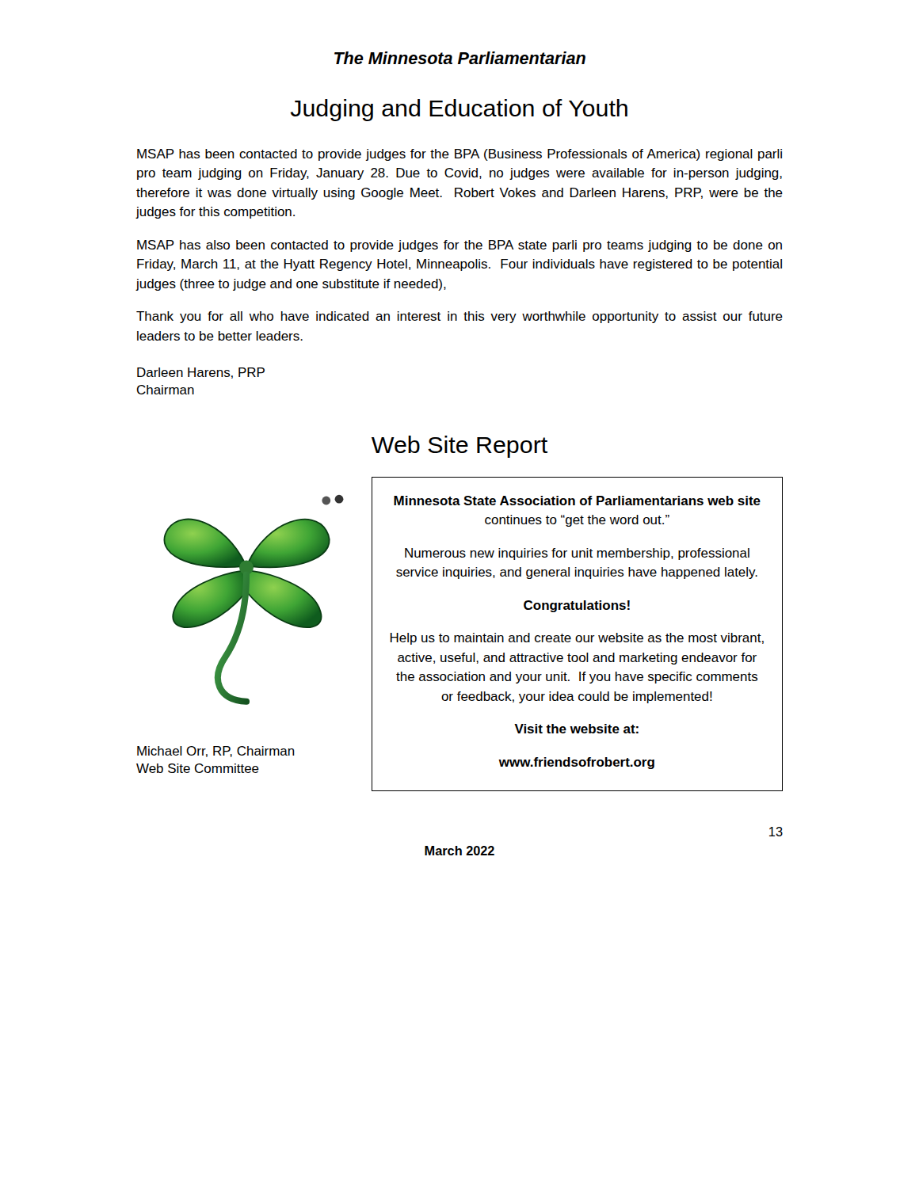The Minnesota Parliamentarian
Judging and Education of Youth
MSAP has been contacted to provide judges for the BPA (Business Professionals of America) regional parli pro team judging on Friday, January 28. Due to Covid, no judges were available for in-person judging, therefore it was done virtually using Google Meet. Robert Vokes and Darleen Harens, PRP, were be the judges for this competition.
MSAP has also been contacted to provide judges for the BPA state parli pro teams judging to be done on Friday, March 11, at the Hyatt Regency Hotel, Minneapolis. Four individuals have registered to be potential judges (three to judge and one substitute if needed),
Thank you for all who have indicated an interest in this very worthwhile opportunity to assist our future leaders to be better leaders.
Darleen Harens, PRP Chairman
Web Site Report
Michael Orr, RP, Chairman Web Site Committee
Minnesota State Association of Parliamentarians web site
continues to “get the word out.”
Numerous new inquiries for unit membership, professional service inquiries, and general inquiries have happened lately.
Congratulations!
Help us to maintain and create our website as the most vibrant, active, useful, and attractive tool and marketing endeavor for the association and your unit. If you have specific comments or feedback, your idea could be implemented!
Visit the website at:
www.friendsofrobert.org
13
March 2022